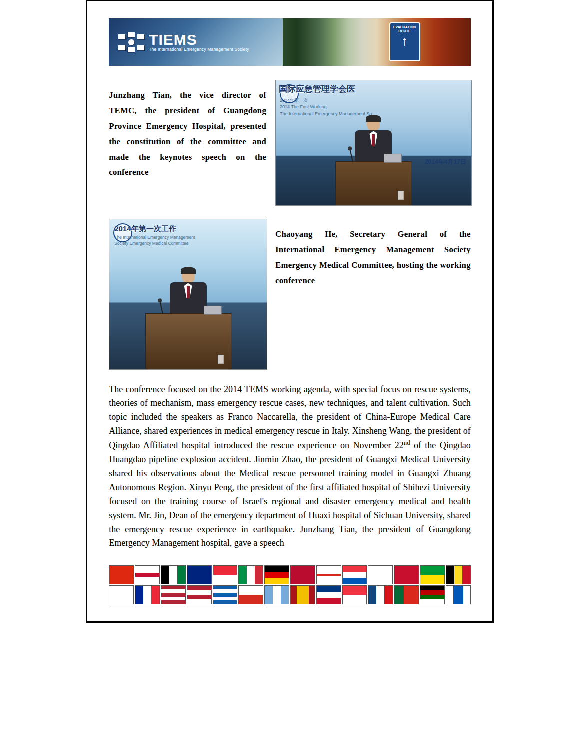TIEMS The International Emergency Management Society
EVACUATION
ROUTE
↑
Junzhang Tian, the vice director of TEMC, the president of Guangdong Province Emergency Hospital, presented the constitution of the committee and made the keynotes speech on the conference
国际应急管理学会医
2014年第一次
2014 The First Working
The International Emergency Management So
2014年4月17日
2014年第一次工作
The International Emergency Management
Society Emergency Medical Committee
Chaoyang He, Secretary General of the International Emergency Management Society Emergency Medical Committee, hosting the working conference
The conference focused on the 2014 TEMS working agenda, with special focus on rescue systems, theories of mechanism, mass emergency rescue cases, new techniques, and talent cultivation. Such topic included the speakers as Franco Naccarella, the president of China-Europe Medical Care Alliance, shared experiences in medical emergency rescue in Italy. Xinsheng Wang, the president of Qingdao Affiliated hospital introduced the rescue experience on November 22nd of the Qingdao Huangdao pipeline explosion accident. Jinmin Zhao, the president of Guangxi Medical University shared his observations about the Medical rescue personnel training model in Guangxi Zhuang Autonomous Region. Xinyu Peng, the president of the first affiliated hospital of Shihezi University focused on the training course of Israel's regional and disaster emergency medical and health system. Mr. Jin, Dean of the emergency department of Huaxi hospital of Sichuan University, shared the emergency rescue experience in earthquake. Junzhang Tian, the president of Guangdong Emergency Management hospital, gave a speech